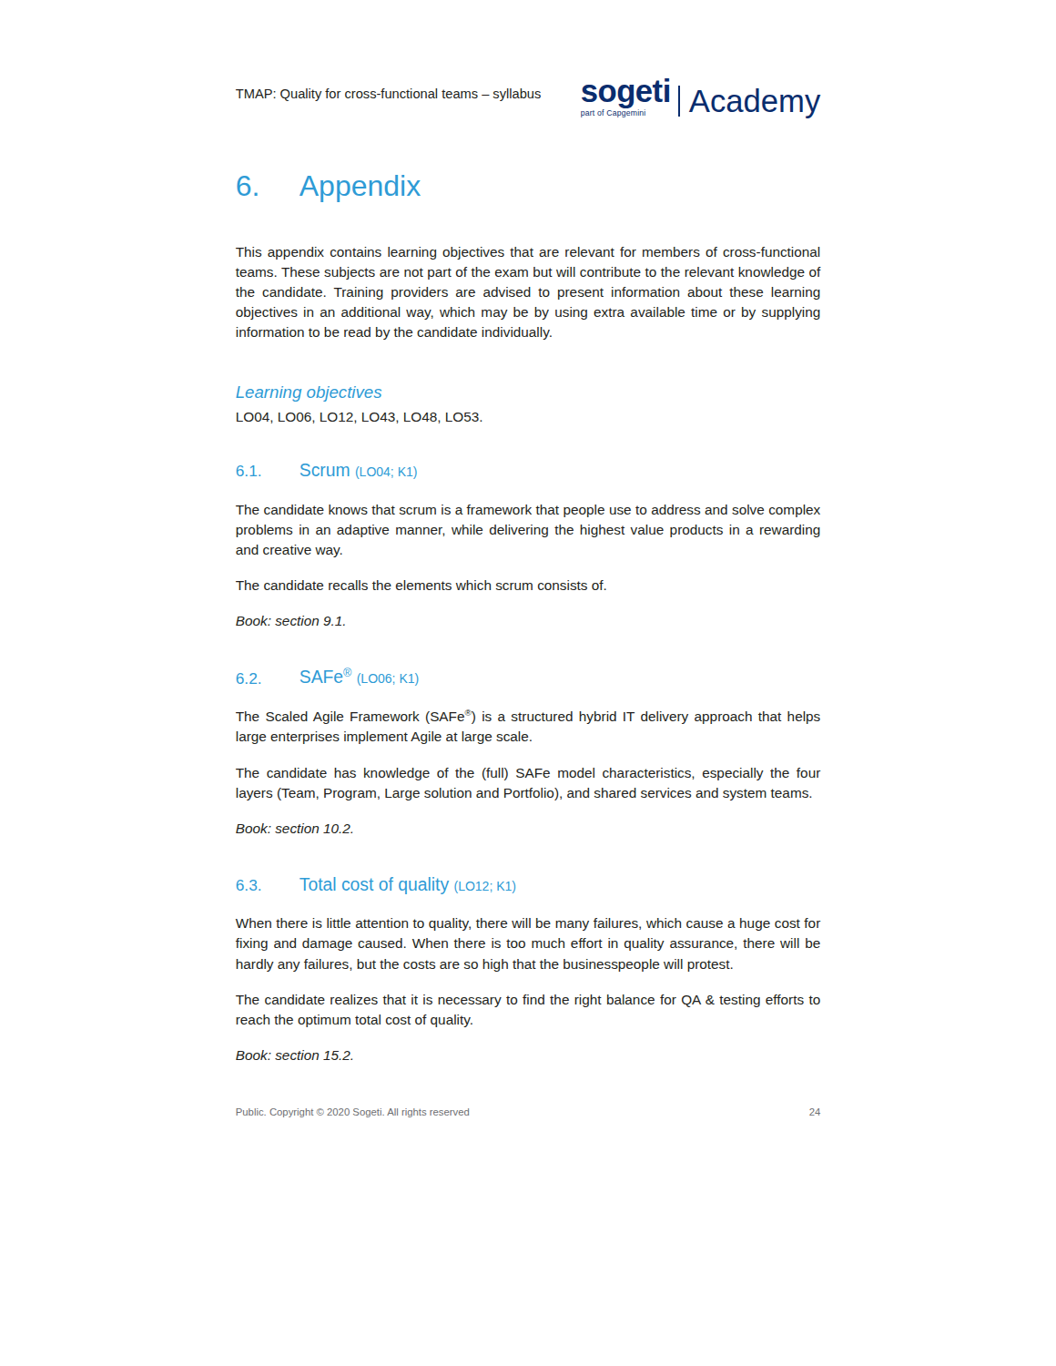TMAP: Quality for cross-functional teams – syllabus
sogeti part of Capgemini
Academy
6. Appendix
This appendix contains learning objectives that are relevant for members of cross-functional teams. These subjects are not part of the exam but will contribute to the relevant knowledge of the candidate. Training providers are advised to present information about these learning objectives in an additional way, which may be by using extra available time or by supplying information to be read by the candidate individually.
Learning objectives
LO04, LO06, LO12, LO43, LO48, LO53.
6.1. Scrum (LO04; K1)
The candidate knows that scrum is a framework that people use to address and solve complex problems in an adaptive manner, while delivering the highest value products in a rewarding and creative way.
The candidate recalls the elements which scrum consists of.
Book: section 9.1.
6.2. SAFe® (LO06; K1)
The Scaled Agile Framework (SAFe®) is a structured hybrid IT delivery approach that helps large enterprises implement Agile at large scale.
The candidate has knowledge of the (full) SAFe model characteristics, especially the four layers (Team, Program, Large solution and Portfolio), and shared services and system teams.
Book: section 10.2.
6.3. Total cost of quality (LO12; K1)
When there is little attention to quality, there will be many failures, which cause a huge cost for fixing and damage caused. When there is too much effort in quality assurance, there will be hardly any failures, but the costs are so high that the businesspeople will protest.
The candidate realizes that it is necessary to find the right balance for QA & testing efforts to reach the optimum total cost of quality.
Book: section 15.2.
Public. Copyright © 2020 Sogeti. All rights reserved
24